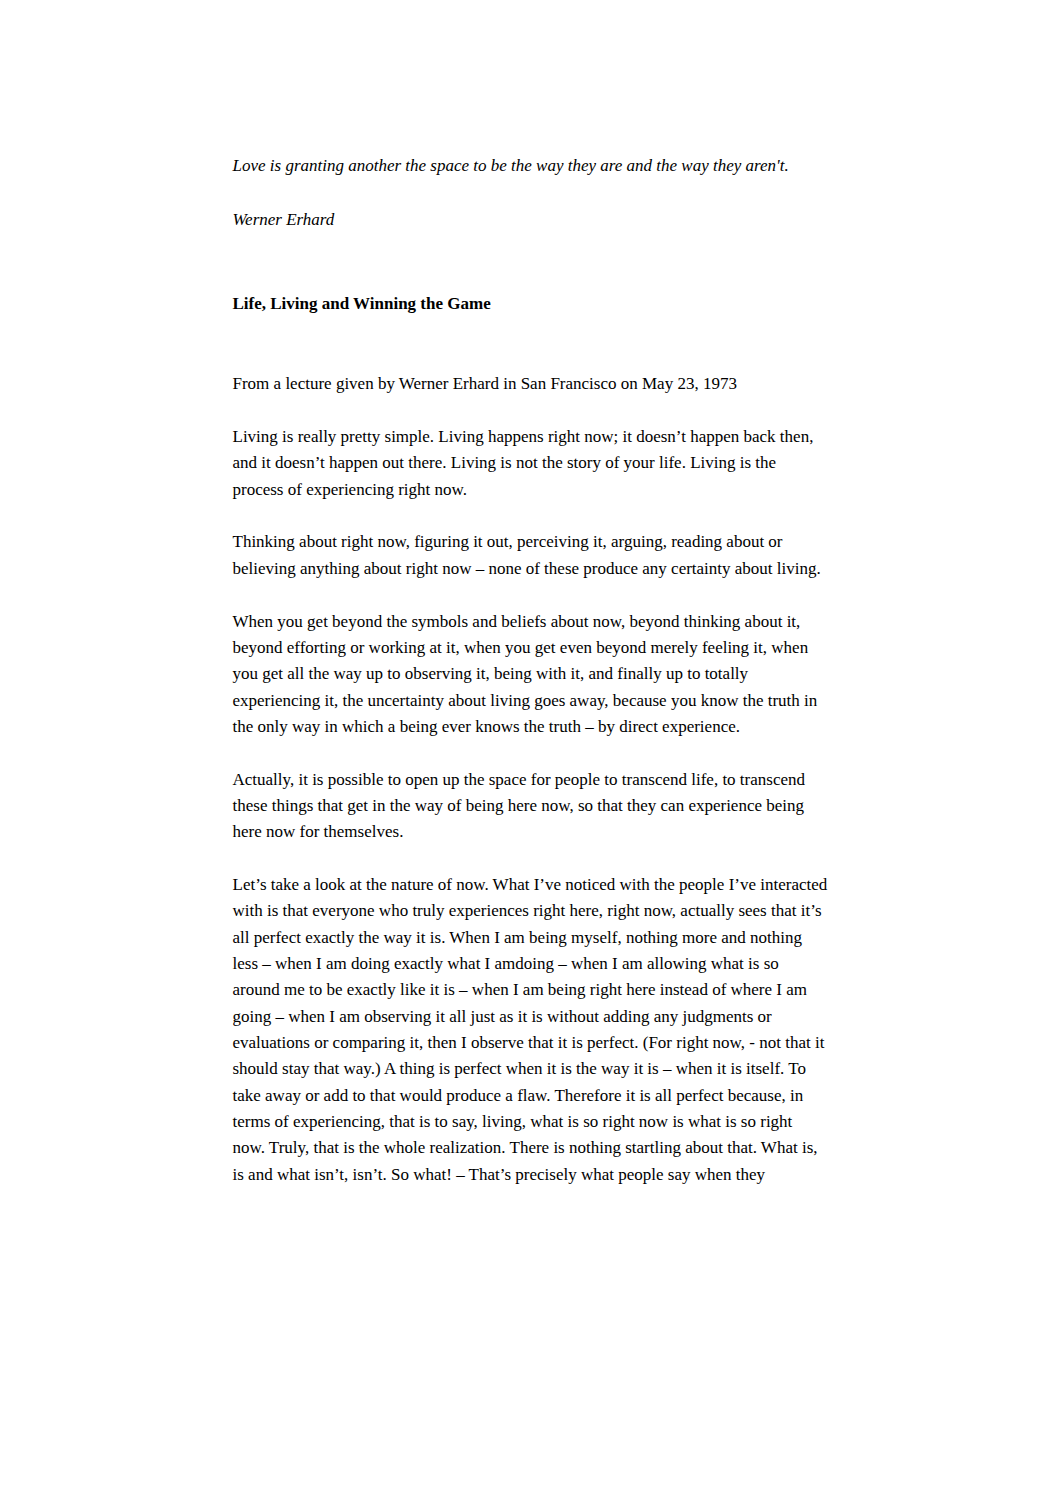Love is granting another the space to be the way they are and the way they aren't.
Werner Erhard
Life, Living and Winning the Game
From a lecture given by Werner Erhard in San Francisco on May 23, 1973
Living is really pretty simple. Living happens right now; it doesn’t happen back then, and it doesn’t happen out there. Living is not the story of your life. Living is the process of experiencing right now.
Thinking about right now, figuring it out, perceiving it, arguing, reading about or believing anything about right now – none of these produce any certainty about living.
When you get beyond the symbols and beliefs about now, beyond thinking about it, beyond efforting or working at it, when you get even beyond merely feeling it, when you get all the way up to observing it, being with it, and finally up to totally experiencing it, the uncertainty about living goes away, because you know the truth in the only way in which a being ever knows the truth – by direct experience.
Actually, it is possible to open up the space for people to transcend life, to transcend these things that get in the way of being here now, so that they can experience being here now for themselves.
Let’s take a look at the nature of now. What I’ve noticed with the people I’ve interacted with is that everyone who truly experiences right here, right now, actually sees that it’s all perfect exactly the way it is. When I am being myself, nothing more and nothing less – when I am doing exactly what I amdoing – when I am allowing what is so around me to be exactly like it is – when I am being right here instead of where I am going – when I am observing it all just as it is without adding any judgments or evaluations or comparing it, then I observe that it is perfect. (For right now, - not that it should stay that way.) A thing is perfect when it is the way it is – when it is itself. To take away or add to that would produce a flaw. Therefore it is all perfect because, in terms of experiencing, that is to say, living, what is so right now is what is so right now. Truly, that is the whole realization. There is nothing startling about that. What is, is and what isn’t, isn’t. So what! – That’s precisely what people say when they